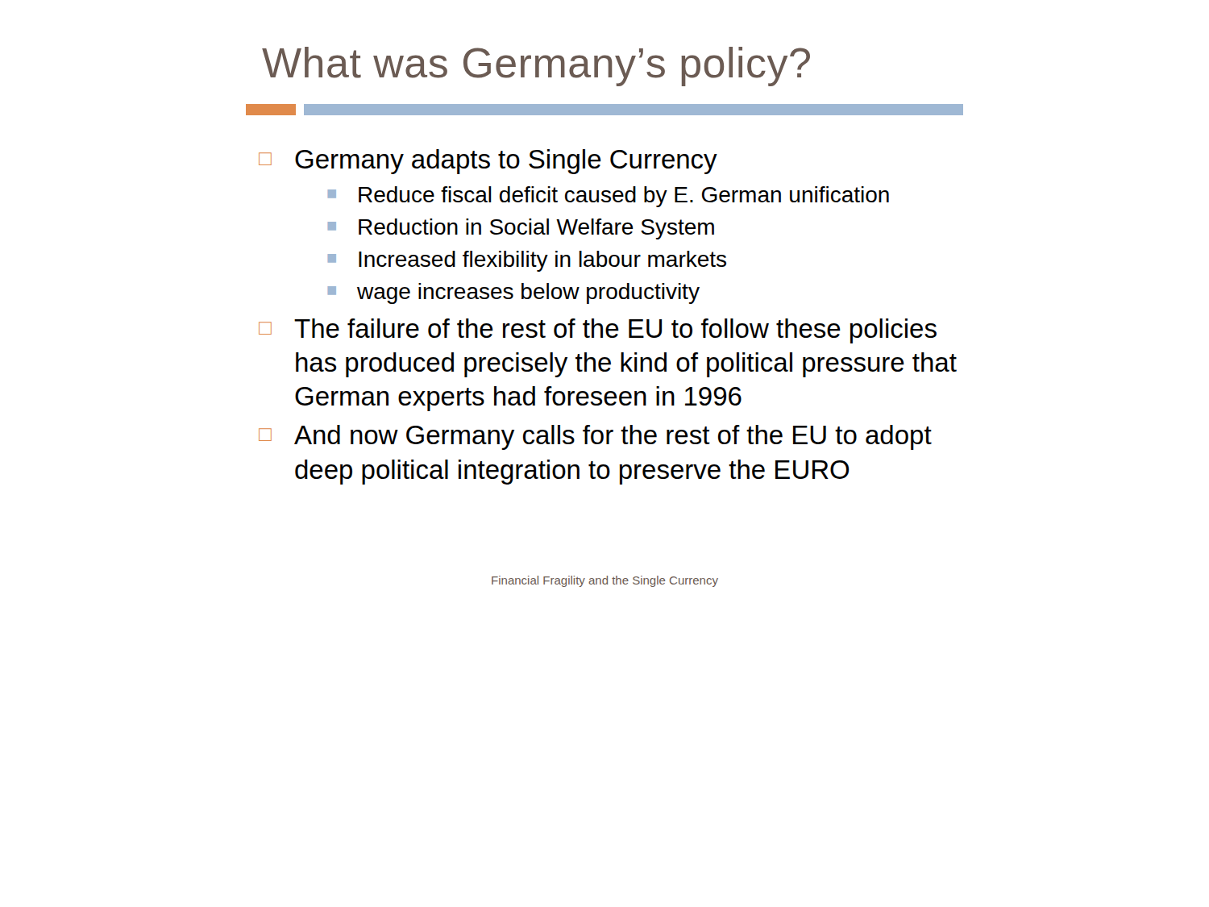What was Germany’s policy?
Germany adapts to Single Currency
Reduce fiscal deficit caused by E. German unification
Reduction in Social Welfare System
Increased flexibility in labour markets
wage increases below productivity
The failure of the rest of the EU to follow these policies has produced precisely the kind of political pressure that German experts had foreseen in 1996
And now Germany calls for the rest of the EU to adopt deep political integration to preserve the EURO
Financial Fragility and the Single Currency